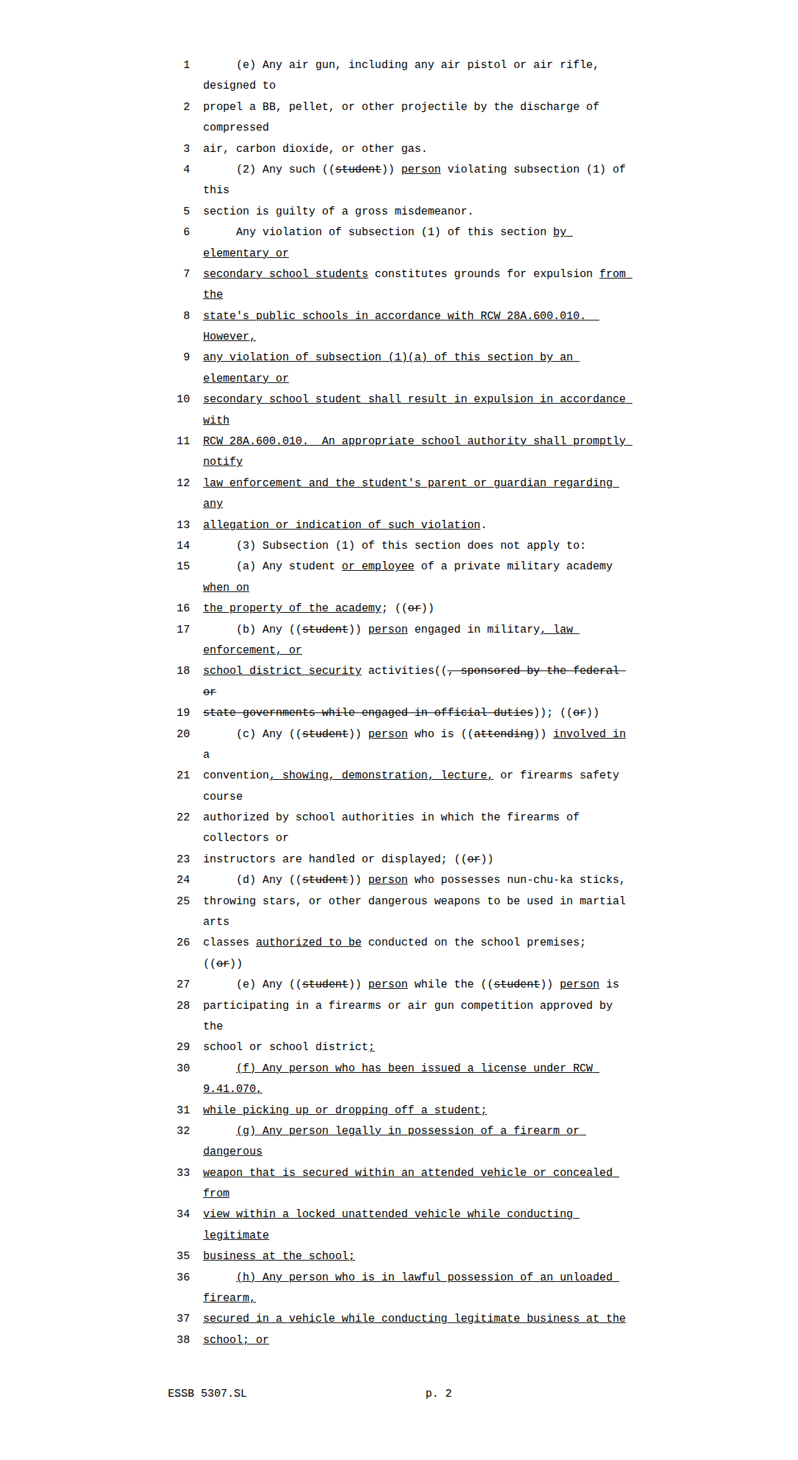(e) Any air gun, including any air pistol or air rifle, designed to
propel a BB, pellet, or other projectile by the discharge of compressed
air, carbon dioxide, or other gas.
(2) Any such ((student)) person violating subsection (1) of this
section is guilty of a gross misdemeanor.
Any violation of subsection (1) of this section by elementary or
secondary school students constitutes grounds for expulsion from the
state's public schools in accordance with RCW 28A.600.010. However,
any violation of subsection (1)(a) of this section by an elementary or
secondary school student shall result in expulsion in accordance with
RCW 28A.600.010. An appropriate school authority shall promptly notify
law enforcement and the student's parent or guardian regarding any
allegation or indication of such violation.
(3) Subsection (1) of this section does not apply to:
(a) Any student or employee of a private military academy when on
the property of the academy; ((or))
(b) Any ((student)) person engaged in military, law enforcement, or
school district security activities((, sponsored by the federal or
state governments while engaged in official duties)); ((or))
(c) Any ((student)) person who is ((attending)) involved in a
convention, showing, demonstration, lecture, or firearms safety course
authorized by school authorities in which the firearms of collectors or
instructors are handled or displayed; ((or))
(d) Any ((student)) person who possesses nun-chu-ka sticks,
throwing stars, or other dangerous weapons to be used in martial arts
classes authorized to be conducted on the school premises; ((or))
(e) Any ((student)) person while the ((student)) person is
participating in a firearms or air gun competition approved by the
school or school district;
(f) Any person who has been issued a license under RCW 9.41.070,
while picking up or dropping off a student;
(g) Any person legally in possession of a firearm or dangerous
weapon that is secured within an attended vehicle or concealed from
view within a locked unattended vehicle while conducting legitimate
business at the school;
(h) Any person who is in lawful possession of an unloaded firearm,
secured in a vehicle while conducting legitimate business at the
school; or
ESSB 5307.SL
p. 2